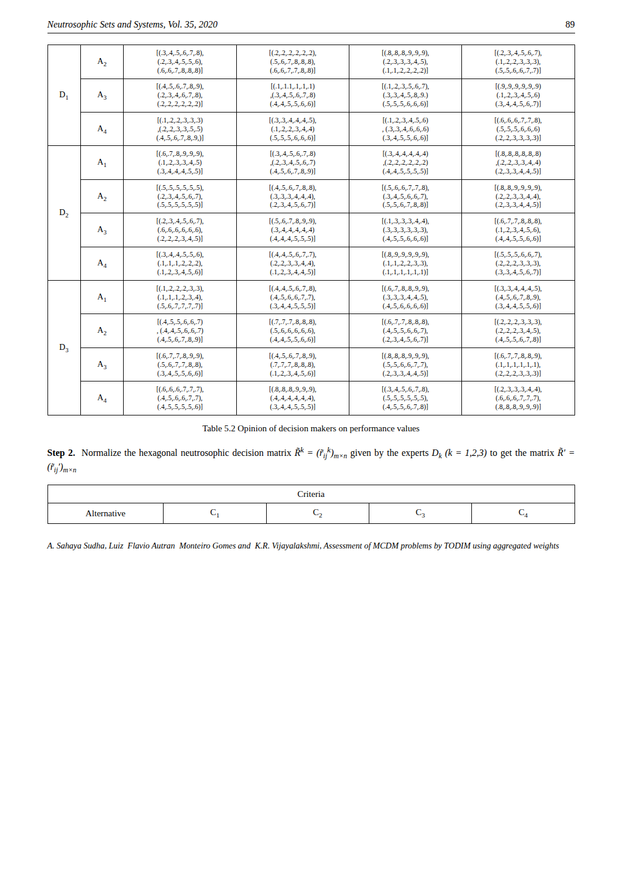Neutrosophic Sets and Systems, Vol. 35, 2020 89
| D 1 | A 2 | [(.3,.4,.5,.6,.7,.8), (.2,.3,.4,.5,.5,.6), (.6,.6,.7,.8,.8,.8)] | [(.2,.2,.2,.2,.2,.2), (.5,.6,.7,.8,.8,.8), (.6,.6,.7,.7,.8,.8)] | [(.8,.8,.8,.9,.9,.9), (.2,.3,.3,.3,.4,.5), (.1,.1,.2,.2,.2,.2)] | [(.2,.3,.4,.5,.6,.7), (.1,.2,.2,.3,.3,.3), (.5,.5,.6,.6,.7,.7)] |
| A 3 | [(.4,.5,.6,.7,.8,.9), (.2,.3,.4,.6,.7,.8), (.2,.2,.2,.2,.2,.2)] | [(.1,.1.1,.1,.1,.1) ,(.3,.4,.5,.6,.7,.8) (.4,.4,.5,.5,.6,.6)] | [(.1,.2,.3,.5,.6,.7), (.3,.3,.4,.5,.8,.9.) (.5,.5,.5,.6,.6,.6)] | [(.9,.9,.9,.9,.9,.9) (.1,.2,.3,.4,.5,.6) (.3,.4,.4,.5,.6,.7)] |
| A 4 | [(.1,.2,.2,.3,.3,.3) ,(.2,.2,.3,.3,.5,.5) (.4,.5,.6,.7,.8,.9,)] | [(.3,.3,.4,.4,.4,.5), (.1,.2,.2,.3,.4,.4) (.5,.5,.5,.6,.6,.6)] | [(.1,.2,.3,.4,.5,.6) , (.3,.3,.4,.6,.6,.6) (.3,.4,.5,.5,.6,.6)] | [(.6,.6,.6,.7,.7,.8), (.5,.5,.5,.6,.6,.6) (.2,.2,.3,.3,.3,.3)] |
| D 2 | A 1 | [(.6,.7,.8,.9,.9,.9), (.1,.2,.3,.3,.4,.5) (.3,.4,.4,.4,.5,.5)] | [(.3,.4,.5,.6,.7,.8) ,(.2,.3,.4,.5,.6,.7) (.4,.5,.6,.7,.8,.9)] | [(.3,.4,.4,.4,.4,.4) ,(.2,.2,.2,.2,.2,.2) (.4,.4,.5,.5,.5,.5)] | [(.8,.8,.8,.8,.8,.8) ,(.2,.2,.3,.3,.4,.4) (.2,.3,.3,.4,.4,.5)] |
| A 2 | [(.5,.5,.5,.5,.5,.5), (.2,.3,.4,.5,.6,.7), (.5,.5,.5,.5,.5,.5)] | [(.4,.5,.6,.7,.8,.8), (.3,.3,.3,.4,.4,.4), (.2,.3,.4,.5,.6,.7)] | [(.5,.6,.6,.7,.7,.8), (.3,.4,.5,.6,.6,.7), (.5,.5,.6,.7,.8,.8)] | [(.8,.8,.9,.9,.9,.9), (.2,.2,.3,.3,.4,.4), (.2,.3,.3,.4,.4,.5)] |
| A 3 | [(.2,.3,.4,.5,.6,.7), (.6,.6,.6,.6,.6,.6), (.2,.2,.2,.3,.4,.5)] | [(.5,.6,.7,.8,.9,.9), (.3,.4,.4,.4,.4,.4) (.4,.4,.4,.5,.5,.5)] | [(.1,.3,.3,.3,.4,.4), (.3,.3,.3,.3,.3,.3), (.4,.5,.5,.6,.6,.6)] | [(.6,.7,.7,.8,.8,.8), (.1,.2,.3,.4,.5,.6), (.4,.4,.5,.5,.6,.6)] |
| A 4 | [(.3,.4,.4,.5,.5,.6), (.1,.1,.1,.2,.2,.2), (.1,.2,.3,.4,.5,.6)] | [(.4,.4,.5,.6,.7,.7), (.2,.2,.3,.3,.4,.4), (.1,.2,.3,.4,.4,.5)] | [(.8,.9,.9,.9,.9,.9), (.1,.1,.2,.2,.3,.3), (.1,.1,.1,.1,.1,.1)] | [(.5,.5,.5,.6,.6,.7), (.2,.2,.2,.3,.3,.3), (.3,.3,.4,.5,.6,.7)] |
| D 3 | A 1 | [(.1,.2,.2,.2,.3,.3), (.1,.1,.1,.2,.3,.4), (.5,.6,.7,.7,.7,.7)] | [(.4,.4,.5,.6,.7,.8), (.4,.5,.6,.6,.7,.7), (.3,.4,.4,.5,.5,.5)] | [(.6,.7,.8,.8,.9,.9), (.3,.3,.3,.4,.4,.5), (.4,.5,.6,.6,.6,.6)] | [(.3,.3,.4,.4,.4,.5), (.4,.5,.6,.7,.8,.9), (.3,.4,.4,.5,.5,.6)] |
| A 2 | [(.4,.5,.5,.6,.6,.7) , (.4,.4,.5,.6,.6,.7) (.4,.5,.6,.7,.8,.9)] | [(.7,.7,.7,.8,.8,.8), (.5,.6,.6,.6,.6,.6), (.4,.4,.5,.5,.6,.6)] | [(.6,.7,.7,.8,.8,.8), (.4,.5,.5,.6,.6,.7), (.2,.3,.4,.5,.6,.7)] | [(.2,.2,.2,.3,.3,.3), (.2,.2,.2,.3,.4,.5), (.4,.5,.5,.6,.7,.8)] |
| A 3 | [(.6,.7,.7,.8,.9,.9), (.5,.6,.7,.7,.8,.8), (.3,.4,.5,.5,.6,.6)] | [(.4,.5,.6,.7,.8,.9), (.7,.7,.7,.8,.8,.8), (.1,.2,.3,.4,.5,.6)] | [(.8,.8,.8,.9,.9,.9), (.5,.5,.6,.6,.7,.7), (.2,.3,.3,.4,.4,.5)] | [(.6,.7,.7,.8,.8,.9), (.1,.1,.1,.1,.1,.1), (.2,.2,.2,.3,.3,.3)] |
| A 4 | [(.6,.6,.6,.7,.7,.7), (.4,.5,.6,.6,.7,.7), (.4,.5,.5,.5,.5,.6)] | [(.8,.8,.8,.9,.9,.9), (.4,.4,.4,.4,.4,.4), (.3,.4,.4,.5,.5,.5)] | [(.3,.4,.5,.6,.7,.8), (.5,.5,.5,.5,.5,.5), (.4,.5,.5,.6,.7,.8)] | [(.2,.3,.3,.3,.4,.4), (.6,.6,.6,.7,.7,.7), (.8,.8,.8,.9,.9,.9)] |
Table 5.2 Opinion of decision makers on performance values
Step 2. Normalize the hexagonal neutrosophic decision matrix R̃k = (r̃ijk)m×n given by the experts Dk (k = 1,2,3) to get the matrix R̃′ = (r̃ij′)m×n
| Criteria |
| Alternative | C 1 | C 2 | C 3 | C 4 |
A. Sahaya Sudha, Luiz Flavio Autran Monteiro Gomes and K.R. Vijayalakshmi, Assessment of MCDM problems by TODIM using aggregated weights